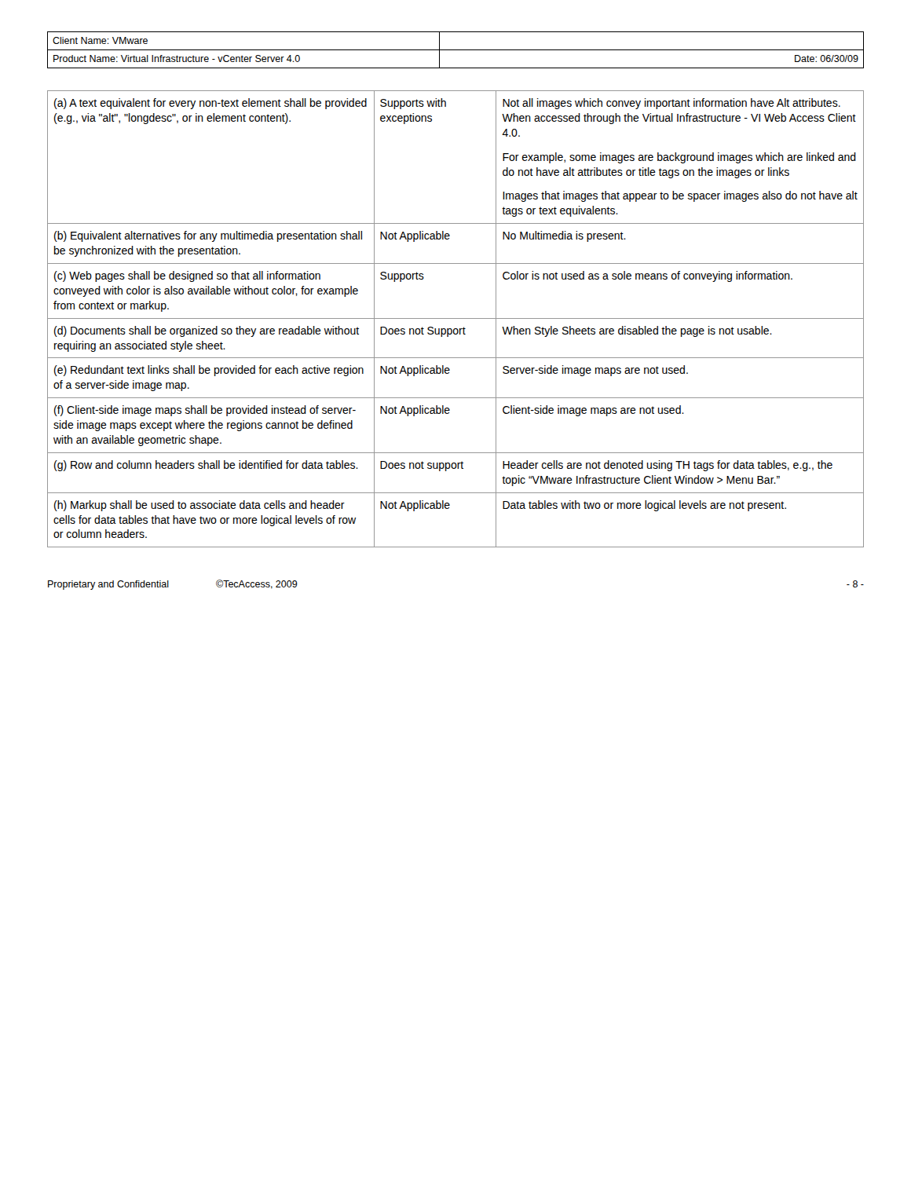| Client Name: VMware | |
| Product Name: Virtual Infrastructure - vCenter Server 4.0 | Date: 06/30/09 |
| (a) A text equivalent for every non-text element shall be provided (e.g., via "alt", "longdesc", or in element content). | Supports with exceptions | Not all images which convey important information have Alt attributes. When accessed through the Virtual Infrastructure - VI Web Access Client 4.0. For example, some images are background images which are linked and do not have alt attributes or title tags on the images or links Images that images that appear to be spacer images also do not have alt tags or text equivalents. |
| (b) Equivalent alternatives for any multimedia presentation shall be synchronized with the presentation. | Not Applicable | No Multimedia is present. |
| (c) Web pages shall be designed so that all information conveyed with color is also available without color, for example from context or markup. | Supports | Color is not used as a sole means of conveying information. |
| (d) Documents shall be organized so they are readable without requiring an associated style sheet. | Does not Support | When Style Sheets are disabled the page is not usable. |
| (e) Redundant text links shall be provided for each active region of a server-side image map. | Not Applicable | Server-side image maps are not used. |
| (f) Client-side image maps shall be provided instead of server-side image maps except where the regions cannot be defined with an available geometric shape. | Not Applicable | Client-side image maps are not used. |
| (g) Row and column headers shall be identified for data tables. | Does not support | Header cells are not denoted using TH tags for data tables, e.g., the topic “VMware Infrastructure Client Window > Menu Bar.” |
| (h) Markup shall be used to associate data cells and header cells for data tables that have two or more logical levels of row or column headers. | Not Applicable | Data tables with two or more logical levels are not present. |
Proprietary and Confidential
©TecAccess, 2009
- 8 -